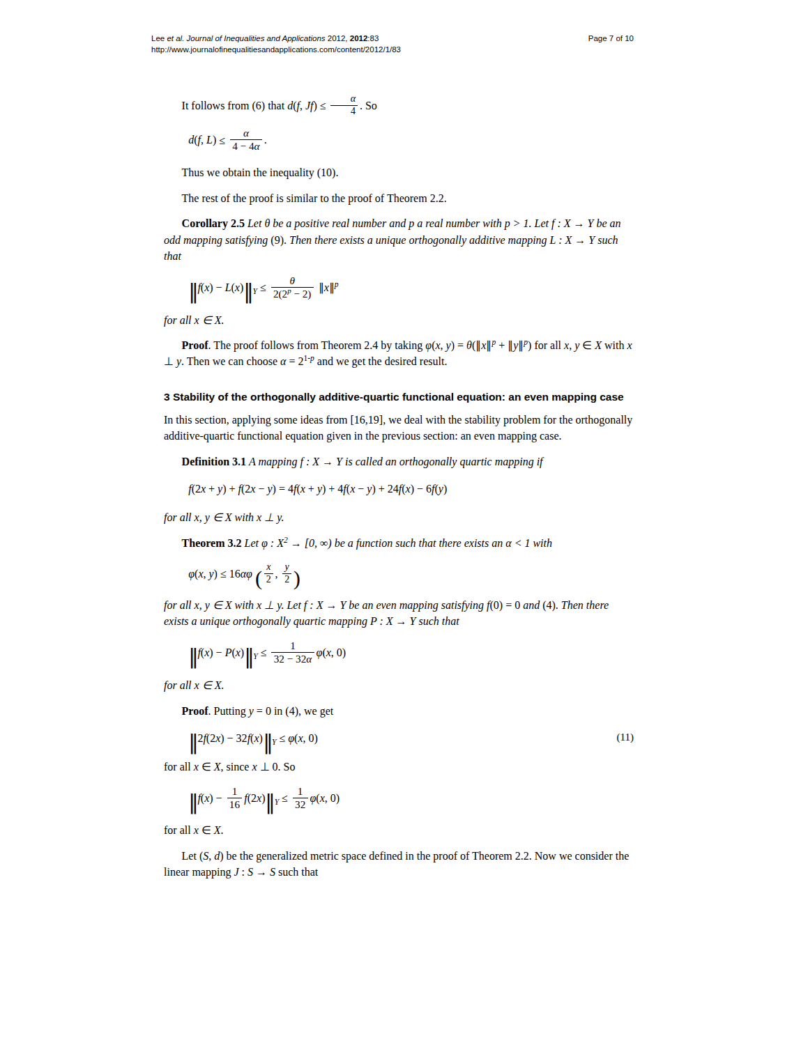Lee et al. Journal of Inequalities and Applications 2012, 2012:83
http://www.journalofinequalitiesandapplications.com/content/2012/1/83
Page 7 of 10
It follows from (6) that d(f, Jf) α 4. So
d(f, L) α 4 − 4α.
Thus we obtain the inequality (10).
The rest of the proof is similar to the proof of Theorem 2.2.
Corollary 2.5 Let θ be a positive real number and p a real number with p > 1. Let f : X → Y be an odd mapping satisfying (9). Then there exists a unique orthogonally additive mapping L : X → Y such that
∥f(x) − L(x)∥Y θ 2(2p − 2) ∥x∥p
for all x ∈ X.
Proof. The proof follows from Theorem 2.4 by taking φ(x, y) = θ(∥x∥p + ∥y∥p) for all x, y ∈ X with x ⊥ y. Then we can choose α = 21-p and we get the desired result.
3 Stability of the orthogonally additive-quartic functional equation: an even mapping case
In this section, applying some ideas from [16,19], we deal with the stability problem for the orthogonally additive-quartic functional equation given in the previous section: an even mapping case.
Definition 3.1 A mapping f : X → Y is called an orthogonally quartic mapping if
f(2x + y) + f(2x − y) = 4f(x + y) + 4f(x − y) + 24f(x) − 6f(y)
for all x, y ∈ X with x ⊥ y.
Theorem 3.2 Let φ : X2 → [0, ∞) be a function such that there exists an α < 1 with
φ(x, y) 16αφ (x 2, y 2)
for all x, y ∈ X with x ⊥ y. Let f : X → Y be an even mapping satisfying f(0) = 0 and (4). Then there exists a unique orthogonally quartic mapping P : X → Y such that
∥f(x) − P(x)∥Y 132 − 32α φ(x, 0)
for all x ∈ X.
Proof. Putting y = 0 in (4), we get
∥2f(2x) − 32f(x)∥Y φ(x, 0) (11)
for all x ∈ X, since x ⊥ 0. So
∥f(x) − 116 f(2x)∥Y 132 φ(x, 0)
for all x ∈ X.
Let (S, d) be the generalized metric space defined in the proof of Theorem 2.2. Now we consider the linear mapping J : S → S such that